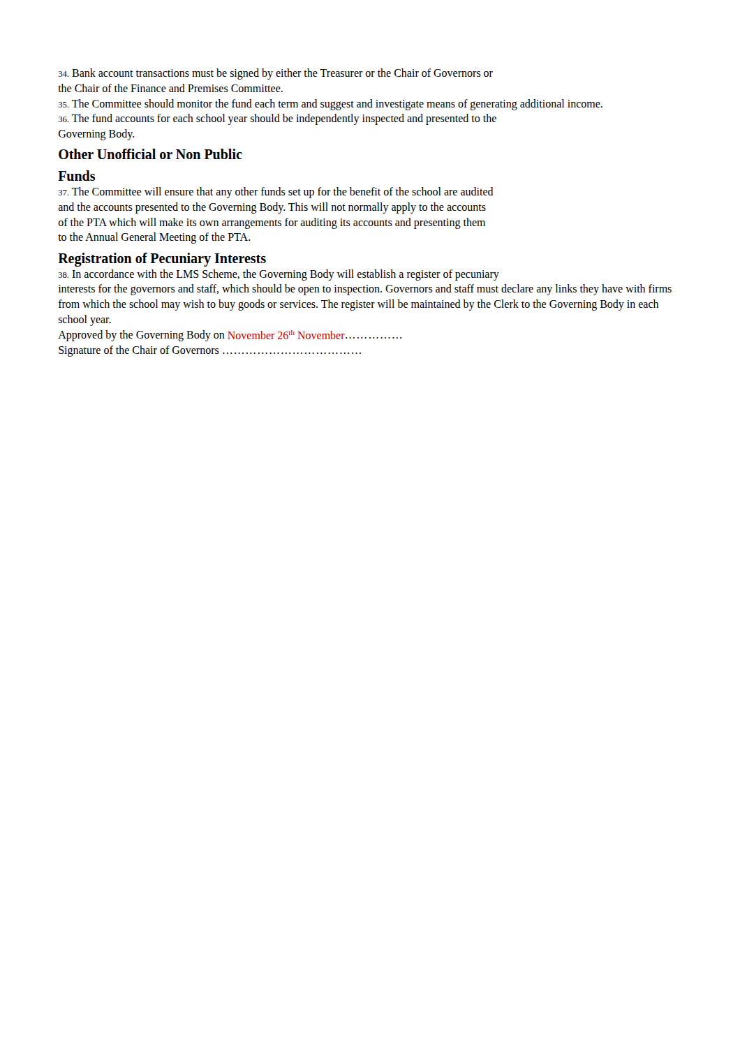34. Bank account transactions must be signed by either the Treasurer or the Chair of Governors or
the Chair of the Finance and Premises Committee.
35. The Committee should monitor the fund each term and suggest and investigate means of generating additional income.
36. The fund accounts for each school year should be independently inspected and presented to the
Governing Body.
Other Unofficial or Non Public
Funds
37. The Committee will ensure that any other funds set up for the benefit of the school are audited
and the accounts presented to the Governing Body. This will not normally apply to the accounts
of the PTA which will make its own arrangements for auditing its accounts and presenting them
to the Annual General Meeting of the PTA.
Registration of Pecuniary Interests
38. In accordance with the LMS Scheme, the Governing Body will establish a register of pecuniary
interests for the governors and staff, which should be open to inspection. Governors and staff must declare any links they have with firms from which the school may wish to buy goods or services. The register will be maintained by the Clerk to the Governing Body in each school year.
Approved by the Governing Body on November 26th November……………
Signature of the Chair of Governors ………………………………